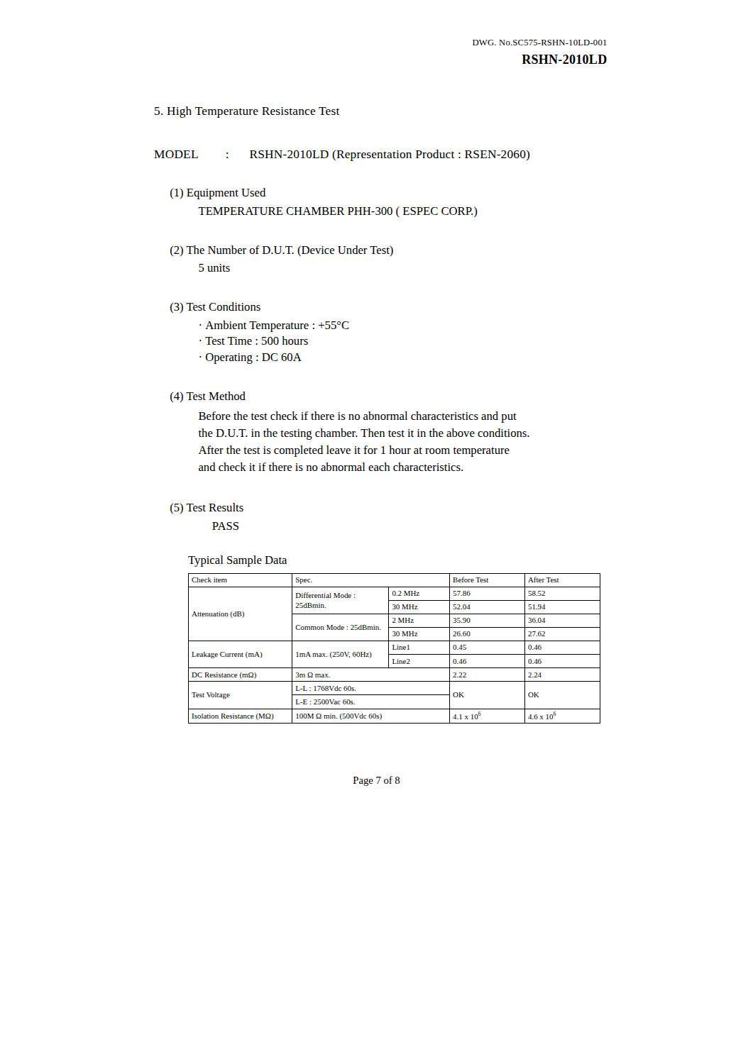DWG. No.SC575-RSHN-10LD-001
RSHN-2010LD
5. High Temperature Resistance Test
MODEL: RSHN-2010LD (Representation Product : RSEN-2060)
(1) Equipment Used
TEMPERATURE CHAMBER PHH-300 ( ESPEC CORP.)
(2) The Number of D.U.T. (Device Under Test)
5 units
(3) Test Conditions
Ambient Temperature : +55°C
Test Time : 500 hours
Operating : DC 60A
(4) Test Method
Before the test check if there is no abnormal characteristics and put
the D.U.T. in the testing chamber. Then test it in the above conditions.
After the test is completed leave it for 1 hour at room temperature
and check it if there is no abnormal each characteristics.
(5) Test Results
PASS
Typical Sample Data
| Check item | Spec. | Before Test | After Test |
| Attenuation (dB) | Differential Mode : 25dBmin. | 0.2 MHz | 57.86 | 58.52 |
| 30 MHz | 52.04 | 51.94 |
| Common Mode : 25dBmin. | 2 MHz | 35.90 | 36.04 |
| 30 MHz | 26.60 | 27.62 |
| Leakage Current (mA) | 1mA max. (250V, 60Hz) | Line1 | 0.45 | 0.46 |
| Line2 | 0.46 | 0.46 |
| DC Resistance (mΩ) | 3m Ω max. | 2.22 | 2.24 |
| Test Voltage | L-L : 1768Vdc 60s. | OK | OK |
| L-E : 2500Vac 60s. |
| Isolation Resistance (MΩ) | 100M Ω min. (500Vdc 60s) | 4.1 x 10 6 | 4.6 x 10 6 |
Page 7 of 8